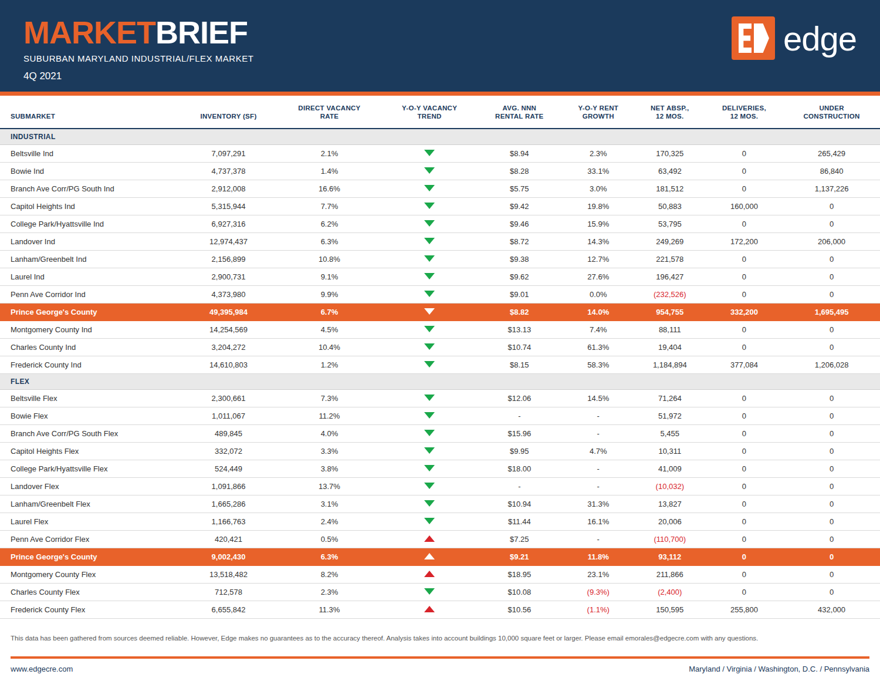MARKET BRIEF
Suburban Maryland Industrial/Flex Market
4Q 2021
edge
| Submarket | Inventory (SF) | Direct Vacancy Rate | Y-O-Y Vacancy Trend | Avg. NNN Rental Rate | Y-O-Y Rent Growth | Net Absp., 12 Mos. | Deliveries, 12 Mos. | Under Construction |
| --- | --- | --- | --- | --- | --- | --- | --- | --- |
| Industrial |
| Beltsville Ind | 7,097,291 | 2.1% | | $8.94 | 2.3% | 170,325 | 0 | 265,429 |
| Bowie Ind | 4,737,378 | 1.4% | | $8.28 | 33.1% | 63,492 | 0 | 86,840 |
| Branch Ave Corr/PG South Ind | 2,912,008 | 16.6% | | $5.75 | 3.0% | 181,512 | 0 | 1,137,226 |
| Capitol Heights Ind | 5,315,944 | 7.7% | | $9.42 | 19.8% | 50,883 | 160,000 | 0 |
| College Park/Hyattsville Ind | 6,927,316 | 6.2% | | $9.46 | 15.9% | 53,795 | 0 | 0 |
| Landover Ind | 12,974,437 | 6.3% | | $8.72 | 14.3% | 249,269 | 172,200 | 206,000 |
| Lanham/Greenbelt Ind | 2,156,899 | 10.8% | | $9.38 | 12.7% | 221,578 | 0 | 0 |
| Laurel Ind | 2,900,731 | 9.1% | | $9.62 | 27.6% | 196,427 | 0 | 0 |
| Penn Ave Corridor Ind | 4,373,980 | 9.9% | | $9.01 | 0.0% | (232,526) | 0 | 0 |
| Prince George's County | 49,395,984 | 6.7% | | $8.82 | 14.0% | 954,755 | 332,200 | 1,695,495 |
| Montgomery County Ind | 14,254,569 | 4.5% | | $13.13 | 7.4% | 88,111 | 0 | 0 |
| Charles County Ind | 3,204,272 | 10.4% | | $10.74 | 61.3% | 19,404 | 0 | 0 |
| Frederick County Ind | 14,610,803 | 1.2% | | $8.15 | 58.3% | 1,184,894 | 377,084 | 1,206,028 |
| Flex |
| Beltsville Flex | 2,300,661 | 7.3% | | $12.06 | 14.5% | 71,264 | 0 | 0 |
| Bowie Flex | 1,011,067 | 11.2% | | - | - | 51,972 | 0 | 0 |
| Branch Ave Corr/PG South Flex | 489,845 | 4.0% | | $15.96 | - | 5,455 | 0 | 0 |
| Capitol Heights Flex | 332,072 | 3.3% | | $9.95 | 4.7% | 10,311 | 0 | 0 |
| College Park/Hyattsville Flex | 524,449 | 3.8% | | $18.00 | - | 41,009 | 0 | 0 |
| Landover Flex | 1,091,866 | 13.7% | | - | - | (10,032) | 0 | 0 |
| Lanham/Greenbelt Flex | 1,665,286 | 3.1% | | $10.94 | 31.3% | 13,827 | 0 | 0 |
| Laurel Flex | 1,166,763 | 2.4% | | $11.44 | 16.1% | 20,006 | 0 | 0 |
| Penn Ave Corridor Flex | 420,421 | 0.5% | | $7.25 | - | (110,700) | 0 | 0 |
| Prince George's County | 9,002,430 | 6.3% | | $9.21 | 11.8% | 93,112 | 0 | 0 |
| Montgomery County Flex | 13,518,482 | 8.2% | | $18.95 | 23.1% | 211,866 | 0 | 0 |
| Charles County Flex | 712,578 | 2.3% | | $10.08 | (9.3%) | (2,400) | 0 | 0 |
| Frederick County Flex | 6,655,842 | 11.3% | | $10.56 | (1.1%) | 150,595 | 255,800 | 432,000 |
This data has been gathered from sources deemed reliable. However, Edge makes no guarantees as to the accuracy thereof. Analysis takes into account buildings 10,000 square feet or larger. Please email emorales@edgecre.com with any questions.
www.edgecre.com
Maryland / Virginia / Washington, D.C. / Pennsylvania